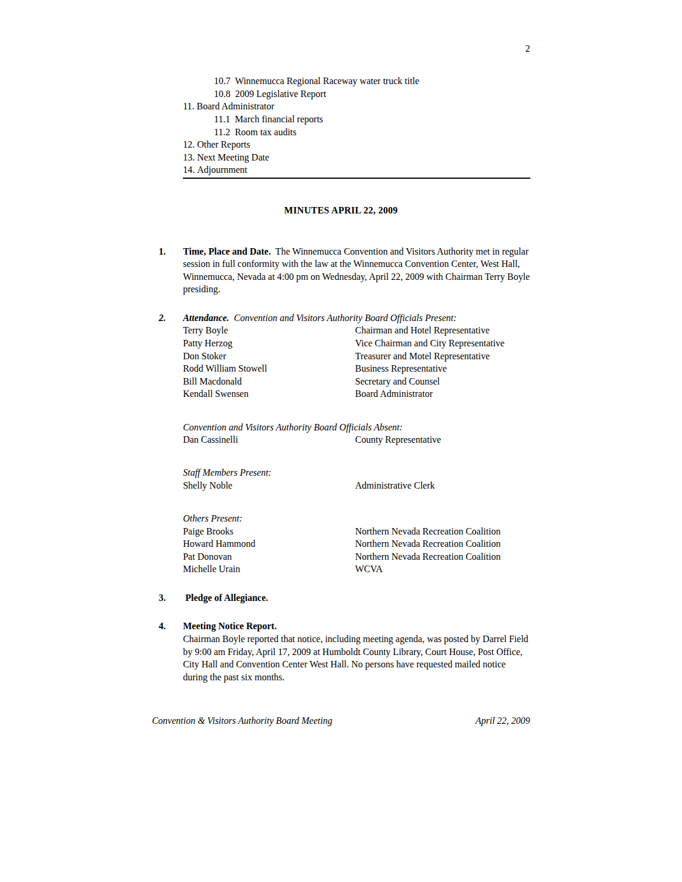2
10.7 Winnemucca Regional Raceway water truck title
10.8 2009 Legislative Report
11. Board Administrator
11.1 March financial reports
11.2 Room tax audits
12. Other Reports
13. Next Meeting Date
14. Adjournment
MINUTES APRIL 22, 2009
1. Time, Place and Date. The Winnemucca Convention and Visitors Authority met in regular session in full conformity with the law at the Winnemucca Convention Center, West Hall, Winnemucca, Nevada at 4:00 pm on Wednesday, April 22, 2009 with Chairman Terry Boyle presiding.
2. Attendance. Convention and Visitors Authority Board Officials Present:
| Terry Boyle | Chairman and Hotel Representative |
| Patty Herzog | Vice Chairman and City Representative |
| Don Stoker | Treasurer and Motel Representative |
| Rodd William Stowell | Business Representative |
| Bill Macdonald | Secretary and Counsel |
| Kendall Swensen | Board Administrator |
Convention and Visitors Authority Board Officials Absent:
| Dan Cassinelli | County Representative |
Staff Members Present:
| Shelly Noble | Administrative Clerk |
Others Present:
| Paige Brooks | Northern Nevada Recreation Coalition |
| Howard Hammond | Northern Nevada Recreation Coalition |
| Pat Donovan | Northern Nevada Recreation Coalition |
| Michelle Urain | WCVA |
3. Pledge of Allegiance.
4. Meeting Notice Report.
Chairman Boyle reported that notice, including meeting agenda, was posted by Darrel Field by 9:00 am Friday, April 17, 2009 at Humboldt County Library, Court House, Post Office, City Hall and Convention Center West Hall. No persons have requested mailed notice during the past six months.
Convention & Visitors Authority Board Meeting April 22, 2009